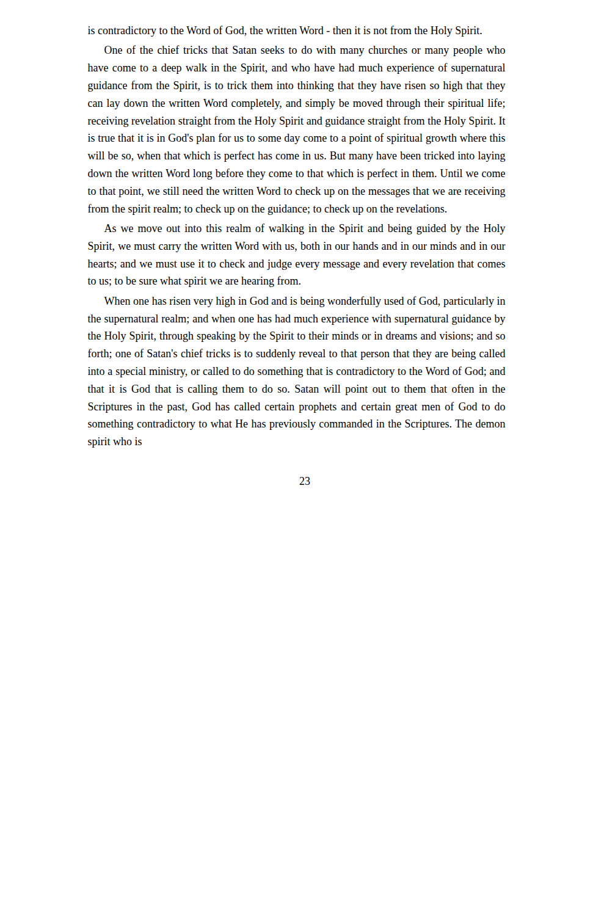is contradictory to the Word of God, the written Word - then it is not from the Holy Spirit.
One of the chief tricks that Satan seeks to do with many churches or many people who have come to a deep walk in the Spirit, and who have had much experience of supernatural guidance from the Spirit, is to trick them into thinking that they have risen so high that they can lay down the written Word completely, and simply be moved through their spiritual life; receiving revelation straight from the Holy Spirit and guidance straight from the Holy Spirit. It is true that it is in God's plan for us to some day come to a point of spiritual growth where this will be so, when that which is perfect has come in us. But many have been tricked into laying down the written Word long before they come to that which is perfect in them. Until we come to that point, we still need the written Word to check up on the messages that we are receiving from the spirit realm; to check up on the guidance; to check up on the revelations.
As we move out into this realm of walking in the Spirit and being guided by the Holy Spirit, we must carry the written Word with us, both in our hands and in our minds and in our hearts; and we must use it to check and judge every message and every revelation that comes to us; to be sure what spirit we are hearing from.
When one has risen very high in God and is being wonderfully used of God, particularly in the supernatural realm; and when one has had much experience with supernatural guidance by the Holy Spirit, through speaking by the Spirit to their minds or in dreams and visions; and so forth; one of Satan's chief tricks is to suddenly reveal to that person that they are being called into a special ministry, or called to do something that is contradictory to the Word of God; and that it is God that is calling them to do so. Satan will point out to them that often in the Scriptures in the past, God has called certain prophets and certain great men of God to do something contradictory to what He has previously commanded in the Scriptures. The demon spirit who is
23